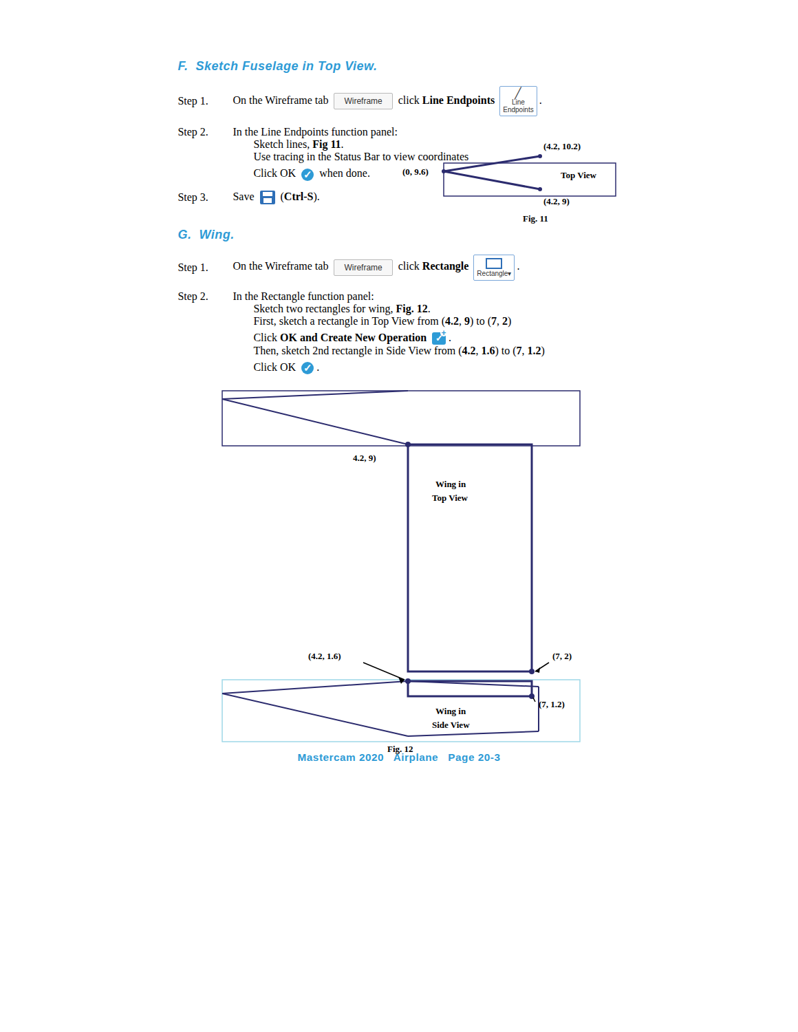F. Sketch Fuselage in Top View.
Step 1. On the Wireframe tab Wireframe click Line Endpoints ╱Line Endpoints.
Step 2. In the Line Endpoints function panel:
Sketch lines, Fig 11.
Use tracing in the Status Bar to view coordinates
Click OK ✓ when done.
Step 3. Save (Ctrl-S).
(4.2, 10.2) (0, 9.6) (4.2, 9) Top View Fig. 11
G. Wing.
Step 1. On the Wireframe tab Wireframe click Rectangle Rectangle▾.
Step 2. In the Rectangle function panel:
Sketch two rectangles for wing, Fig. 12.
First, sketch a rectangle in Top View from (4.2, 9) to (7, 2)
Click OK and Create New Operation ✓.
Then, sketch 2nd rectangle in Side View from (4.2, 1.6) to (7, 1.2)
Click OK ✓.
4.2, 9) Wing in Top View (7, 2) (4.2, 1.6) (7, 1.2) Wing in Side View Fig. 12
Mastercam 2020 Airplane Page 20-3